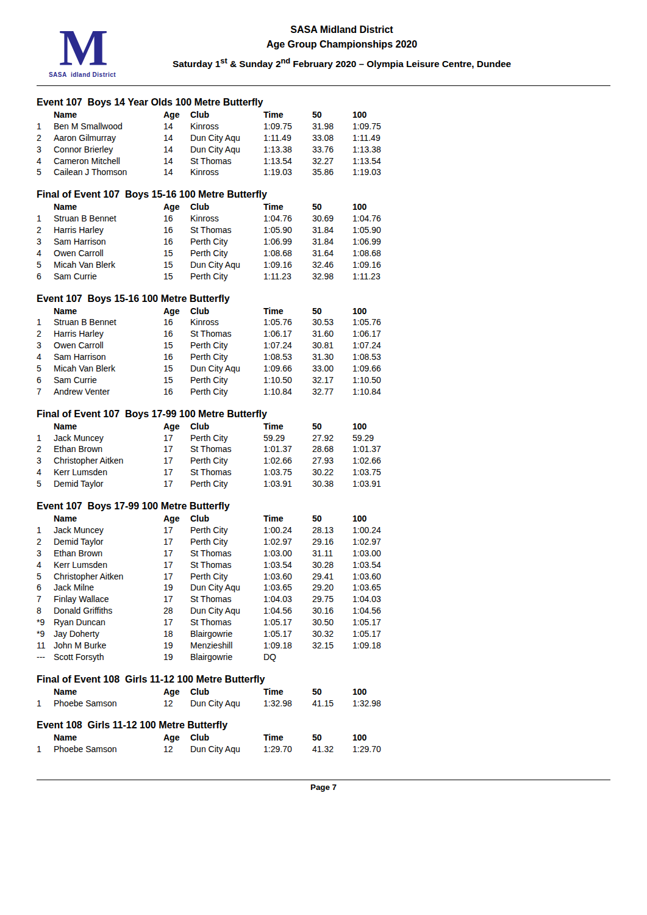M
SASA idland District
SASA Midland District
Age Group Championships 2020
Saturday 1st & Sunday 2nd February 2020 – Olympia Leisure Centre, Dundee
Event 107 Boys 14 Year Olds 100 Metre Butterfly
| | Name | Age | Club | Time | 50 | 100 |
| --- | --- | --- | --- | --- | --- | --- |
| 1 | Ben M Smallwood | 14 | Kinross | 1:09.75 | 31.98 | 1:09.75 |
| 2 | Aaron Gilmurray | 14 | Dun City Aqu | 1:11.49 | 33.08 | 1:11.49 |
| 3 | Connor Brierley | 14 | Dun City Aqu | 1:13.38 | 33.76 | 1:13.38 |
| 4 | Cameron Mitchell | 14 | St Thomas | 1:13.54 | 32.27 | 1:13.54 |
| 5 | Cailean J Thomson | 14 | Kinross | 1:19.03 | 35.86 | 1:19.03 |
Final of Event 107 Boys 15-16 100 Metre Butterfly
| | Name | Age | Club | Time | 50 | 100 |
| --- | --- | --- | --- | --- | --- | --- |
| 1 | Struan B Bennet | 16 | Kinross | 1:04.76 | 30.69 | 1:04.76 |
| 2 | Harris Harley | 16 | St Thomas | 1:05.90 | 31.84 | 1:05.90 |
| 3 | Sam Harrison | 16 | Perth City | 1:06.99 | 31.84 | 1:06.99 |
| 4 | Owen Carroll | 15 | Perth City | 1:08.68 | 31.64 | 1:08.68 |
| 5 | Micah Van Blerk | 15 | Dun City Aqu | 1:09.16 | 32.46 | 1:09.16 |
| 6 | Sam Currie | 15 | Perth City | 1:11.23 | 32.98 | 1:11.23 |
Event 107 Boys 15-16 100 Metre Butterfly
| | Name | Age | Club | Time | 50 | 100 |
| --- | --- | --- | --- | --- | --- | --- |
| 1 | Struan B Bennet | 16 | Kinross | 1:05.76 | 30.53 | 1:05.76 |
| 2 | Harris Harley | 16 | St Thomas | 1:06.17 | 31.60 | 1:06.17 |
| 3 | Owen Carroll | 15 | Perth City | 1:07.24 | 30.81 | 1:07.24 |
| 4 | Sam Harrison | 16 | Perth City | 1:08.53 | 31.30 | 1:08.53 |
| 5 | Micah Van Blerk | 15 | Dun City Aqu | 1:09.66 | 33.00 | 1:09.66 |
| 6 | Sam Currie | 15 | Perth City | 1:10.50 | 32.17 | 1:10.50 |
| 7 | Andrew Venter | 16 | Perth City | 1:10.84 | 32.77 | 1:10.84 |
Final of Event 107 Boys 17-99 100 Metre Butterfly
| | Name | Age | Club | Time | 50 | 100 |
| --- | --- | --- | --- | --- | --- | --- |
| 1 | Jack Muncey | 17 | Perth City | 59.29 | 27.92 | 59.29 |
| 2 | Ethan Brown | 17 | St Thomas | 1:01.37 | 28.68 | 1:01.37 |
| 3 | Christopher Aitken | 17 | Perth City | 1:02.66 | 27.93 | 1:02.66 |
| 4 | Kerr Lumsden | 17 | St Thomas | 1:03.75 | 30.22 | 1:03.75 |
| 5 | Demid Taylor | 17 | Perth City | 1:03.91 | 30.38 | 1:03.91 |
Event 107 Boys 17-99 100 Metre Butterfly
| | Name | Age | Club | Time | 50 | 100 |
| --- | --- | --- | --- | --- | --- | --- |
| 1 | Jack Muncey | 17 | Perth City | 1:00.24 | 28.13 | 1:00.24 |
| 2 | Demid Taylor | 17 | Perth City | 1:02.97 | 29.16 | 1:02.97 |
| 3 | Ethan Brown | 17 | St Thomas | 1:03.00 | 31.11 | 1:03.00 |
| 4 | Kerr Lumsden | 17 | St Thomas | 1:03.54 | 30.28 | 1:03.54 |
| 5 | Christopher Aitken | 17 | Perth City | 1:03.60 | 29.41 | 1:03.60 |
| 6 | Jack Milne | 19 | Dun City Aqu | 1:03.65 | 29.20 | 1:03.65 |
| 7 | Finlay Wallace | 17 | St Thomas | 1:04.03 | 29.75 | 1:04.03 |
| 8 | Donald Griffiths | 28 | Dun City Aqu | 1:04.56 | 30.16 | 1:04.56 |
| *9 | Ryan Duncan | 17 | St Thomas | 1:05.17 | 30.50 | 1:05.17 |
| *9 | Jay Doherty | 18 | Blairgowrie | 1:05.17 | 30.32 | 1:05.17 |
| 11 | John M Burke | 19 | Menzieshill | 1:09.18 | 32.15 | 1:09.18 |
| --- | Scott Forsyth | 19 | Blairgowrie | DQ | | |
Final of Event 108 Girls 11-12 100 Metre Butterfly
| | Name | Age | Club | Time | 50 | 100 |
| --- | --- | --- | --- | --- | --- | --- |
| 1 | Phoebe Samson | 12 | Dun City Aqu | 1:32.98 | 41.15 | 1:32.98 |
Event 108 Girls 11-12 100 Metre Butterfly
| | Name | Age | Club | Time | 50 | 100 |
| --- | --- | --- | --- | --- | --- | --- |
| 1 | Phoebe Samson | 12 | Dun City Aqu | 1:29.70 | 41.32 | 1:29.70 |
Page 7